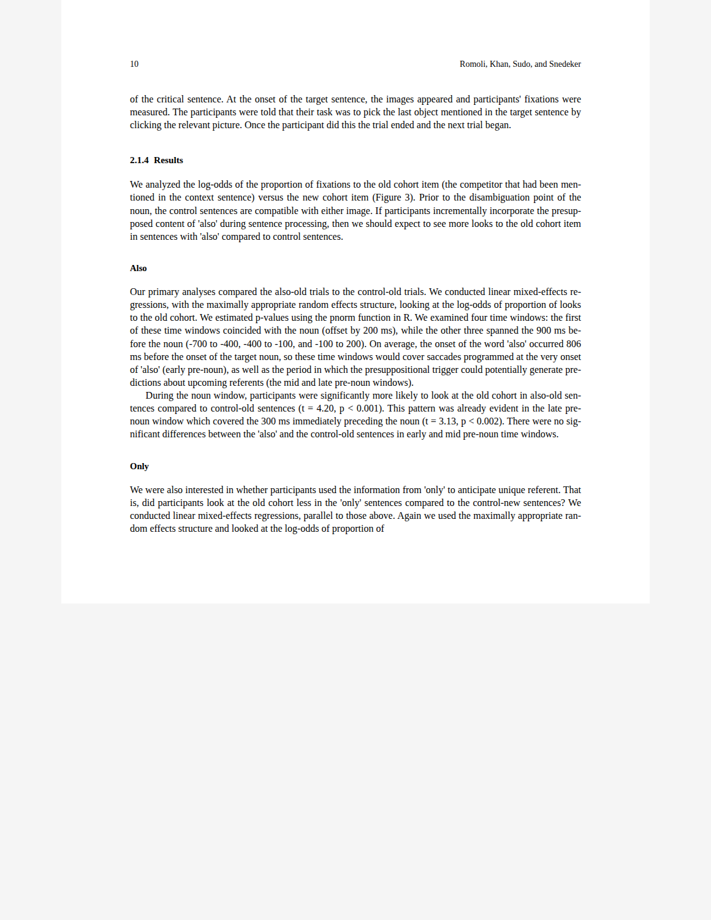10 Romoli, Khan, Sudo, and Snedeker
of the critical sentence. At the onset of the target sentence, the images appeared and participants' fixations were measured. The participants were told that their task was to pick the last object mentioned in the target sentence by clicking the relevant picture. Once the participant did this the trial ended and the next trial began.
2.1.4 Results
We analyzed the log-odds of the proportion of fixations to the old cohort item (the competitor that had been mentioned in the context sentence) versus the new cohort item (Figure 3). Prior to the disambiguation point of the noun, the control sentences are compatible with either image. If participants incrementally incorporate the presupposed content of 'also' during sentence processing, then we should expect to see more looks to the old cohort item in sentences with 'also' compared to control sentences.
Also
Our primary analyses compared the also-old trials to the control-old trials. We conducted linear mixed-effects regressions, with the maximally appropriate random effects structure, looking at the log-odds of proportion of looks to the old cohort. We estimated p-values using the pnorm function in R. We examined four time windows: the first of these time windows coincided with the noun (offset by 200 ms), while the other three spanned the 900 ms before the noun (-700 to -400, -400 to -100, and -100 to 200). On average, the onset of the word 'also' occurred 806 ms before the onset of the target noun, so these time windows would cover saccades programmed at the very onset of 'also' (early pre-noun), as well as the period in which the presuppositional trigger could potentially generate predictions about upcoming referents (the mid and late pre-noun windows).
During the noun window, participants were significantly more likely to look at the old cohort in also-old sentences compared to control-old sentences (t = 4.20, p < 0.001). This pattern was already evident in the late pre-noun window which covered the 300 ms immediately preceding the noun (t = 3.13, p < 0.002). There were no significant differences between the 'also' and the control-old sentences in early and mid pre-noun time windows.
Only
We were also interested in whether participants used the information from 'only' to anticipate unique referent. That is, did participants look at the old cohort less in the 'only' sentences compared to the control-new sentences? We conducted linear mixed-effects regressions, parallel to those above. Again we used the maximally appropriate random effects structure and looked at the log-odds of proportion of